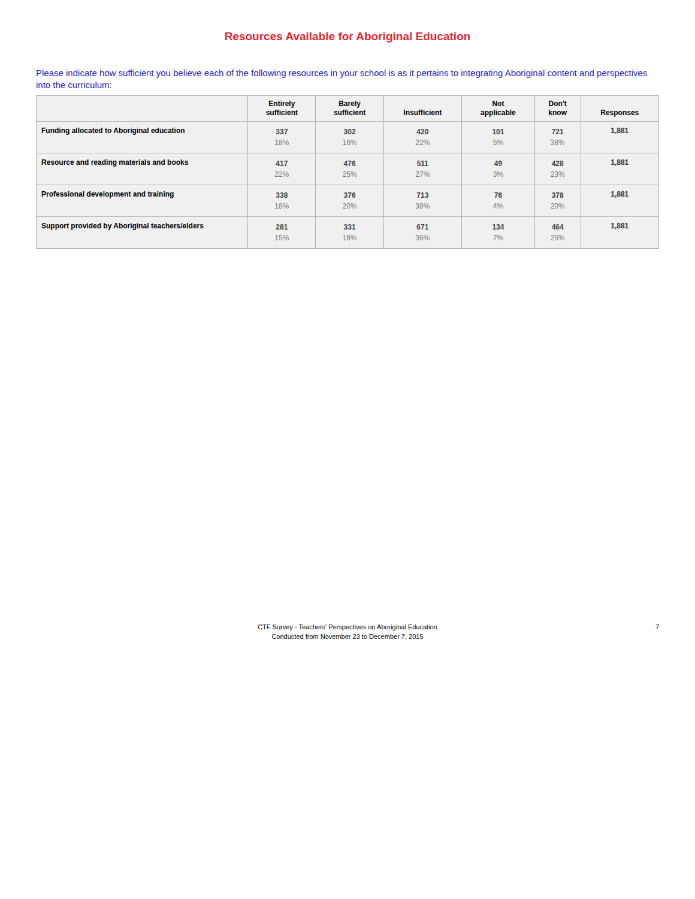Resources Available for Aboriginal Education
Please indicate how sufficient you believe each of the following resources in your school is as it pertains to integrating Aboriginal content and perspectives into the curriculum:
| | Entirely sufficient | Barely sufficient | Insufficient | Not applicable | Don't know | Responses |
| --- | --- | --- | --- | --- | --- | --- |
| Funding allocated to Aboriginal education | 337 18% | 302 16% | 420 22% | 101 5% | 721 38% | 1,881 |
| Resource and reading materials and books | 417 22% | 476 25% | 511 27% | 49 3% | 428 23% | 1,881 |
| Professional development and training | 338 18% | 376 20% | 713 38% | 76 4% | 378 20% | 1,881 |
| Support provided by Aboriginal teachers/elders | 281 15% | 331 18% | 671 36% | 134 7% | 464 25% | 1,881 |
CTF Survey - Teachers' Perspectives on Aboriginal Education
Conducted from November 23 to December 7, 2015 7